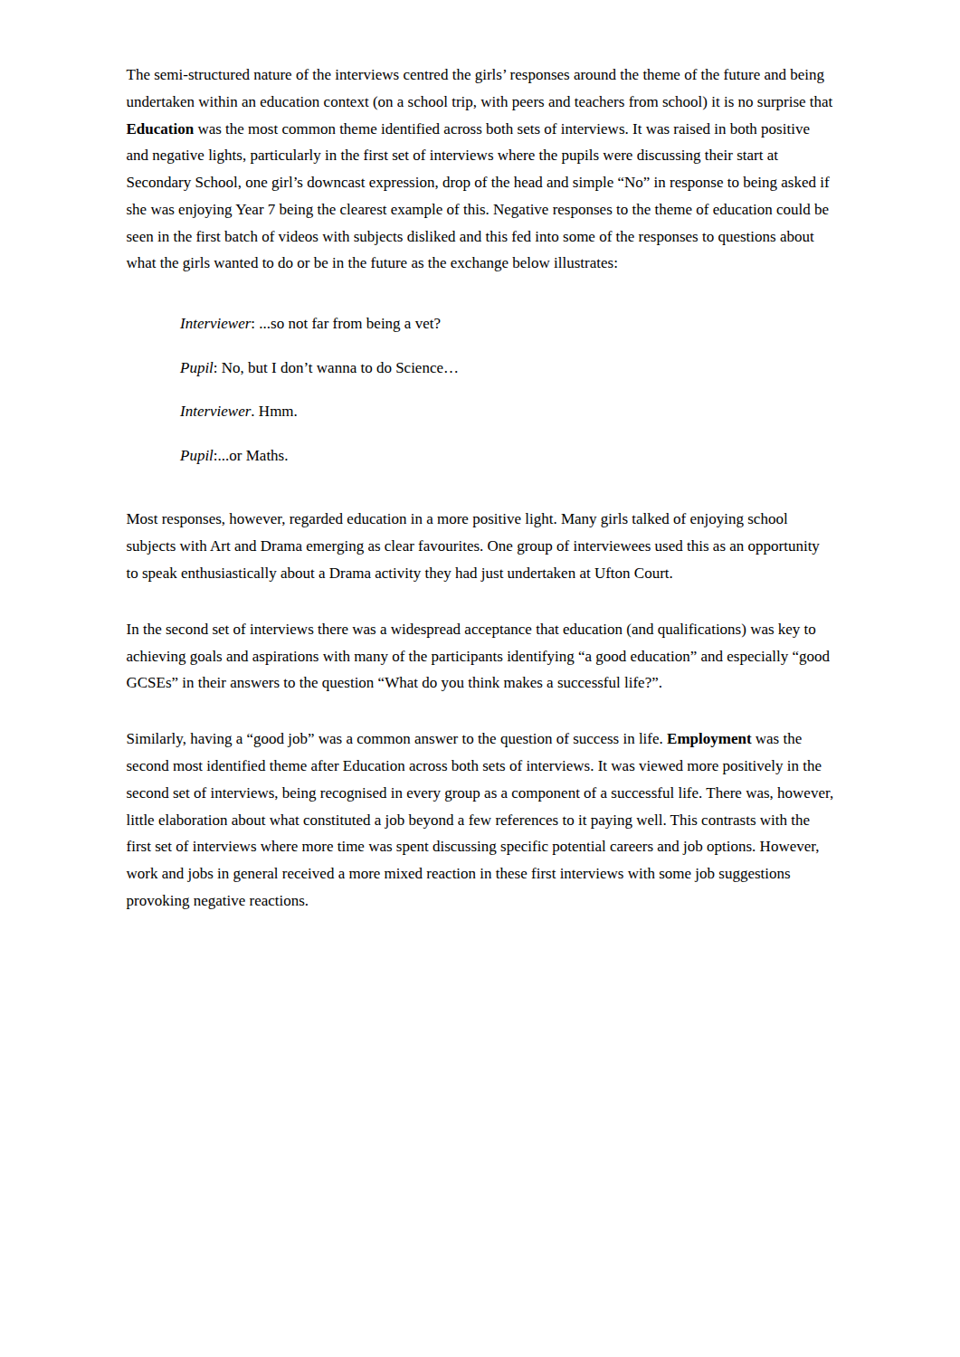The semi-structured nature of the interviews centred the girls’ responses around the theme of the future and being undertaken within an education context (on a school trip, with peers and teachers from school) it is no surprise that Education was the most common theme identified across both sets of interviews. It was raised in both positive and negative lights, particularly in the first set of interviews where the pupils were discussing their start at Secondary School, one girl’s downcast expression, drop of the head and simple “No” in response to being asked if she was enjoying Year 7 being the clearest example of this. Negative responses to the theme of education could be seen in the first batch of videos with subjects disliked and this fed into some of the responses to questions about what the girls wanted to do or be in the future as the exchange below illustrates:
Interviewer: ...so not far from being a vet?
Pupil: No, but I don’t wanna to do Science…
Interviewer. Hmm.
Pupil:...or Maths.
Most responses, however, regarded education in a more positive light. Many girls talked of enjoying school subjects with Art and Drama emerging as clear favourites. One group of interviewees used this as an opportunity to speak enthusiastically about a Drama activity they had just undertaken at Ufton Court.
In the second set of interviews there was a widespread acceptance that education (and qualifications) was key to achieving goals and aspirations with many of the participants identifying “a good education” and especially “good GCSEs” in their answers to the question “What do you think makes a successful life?”.
Similarly, having a “good job” was a common answer to the question of success in life. Employment was the second most identified theme after Education across both sets of interviews. It was viewed more positively in the second set of interviews, being recognised in every group as a component of a successful life. There was, however, little elaboration about what constituted a job beyond a few references to it paying well. This contrasts with the first set of interviews where more time was spent discussing specific potential careers and job options. However, work and jobs in general received a more mixed reaction in these first interviews with some job suggestions provoking negative reactions.